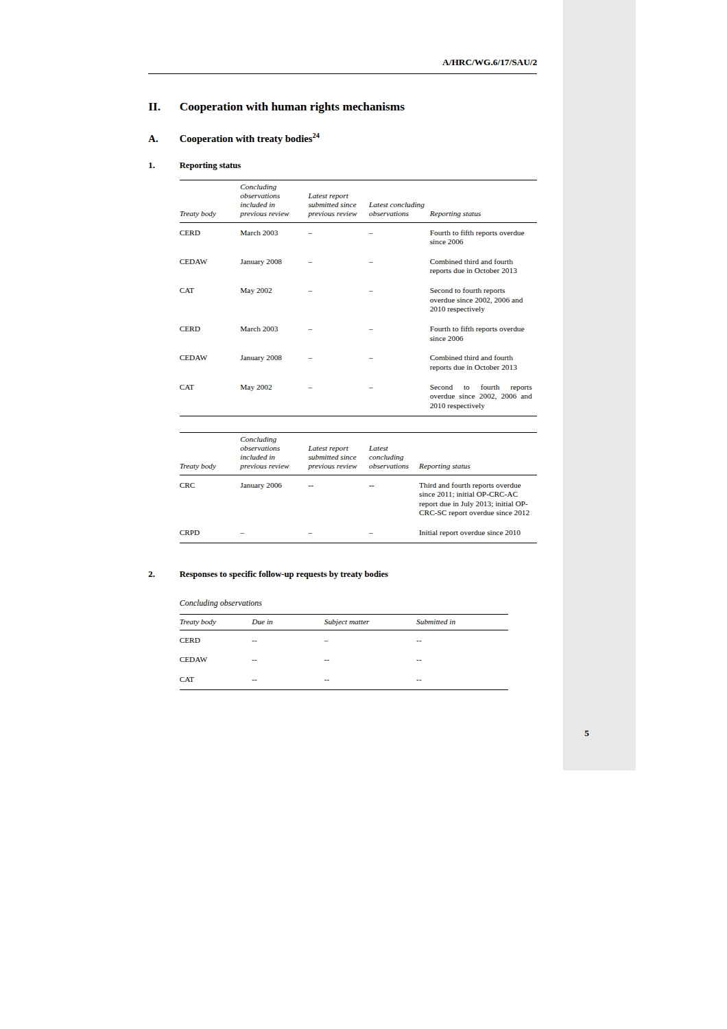A/HRC/WG.6/17/SAU/2
II. Cooperation with human rights mechanisms
A. Cooperation with treaty bodies24
1. Reporting status
| Treaty body | Concluding observations included in previous review | Latest report submitted since previous review | Latest concluding observations | Reporting status |
| --- | --- | --- | --- | --- |
| CERD | March 2003 | – | – | Fourth to fifth reports overdue since 2006 |
| CEDAW | January 2008 | – | – | Combined third and fourth reports due in October 2013 |
| CAT | May 2002 | – | – | Second to fourth reports overdue since 2002, 2006 and 2010 respectively |
| CERD | March 2003 | – | – | Fourth to fifth reports overdue since 2006 |
| CEDAW | January 2008 | – | – | Combined third and fourth reports due in October 2013 |
| CAT | May 2002 | – | – | Second to fourth reports overdue since 2002, 2006 and 2010 respectively |
| Treaty body | Concluding observations included in previous review | Latest report submitted since previous review | Latest concluding observations | Reporting status |
| --- | --- | --- | --- | --- |
| CRC | January 2006 | -- | -- | Third and fourth reports overdue since 2011; initial OP-CRC-AC report due in July 2013; initial OP-CRC-SC report overdue since 2012 |
| CRPD | – | – | – | Initial report overdue since 2010 |
2. Responses to specific follow-up requests by treaty bodies
Concluding observations
| Treaty body | Due in | Subject matter | Submitted in |
| --- | --- | --- | --- |
| CERD | -- | – | -- |
| CEDAW | -- | -- | -- |
| CAT | -- | -- | -- |
5